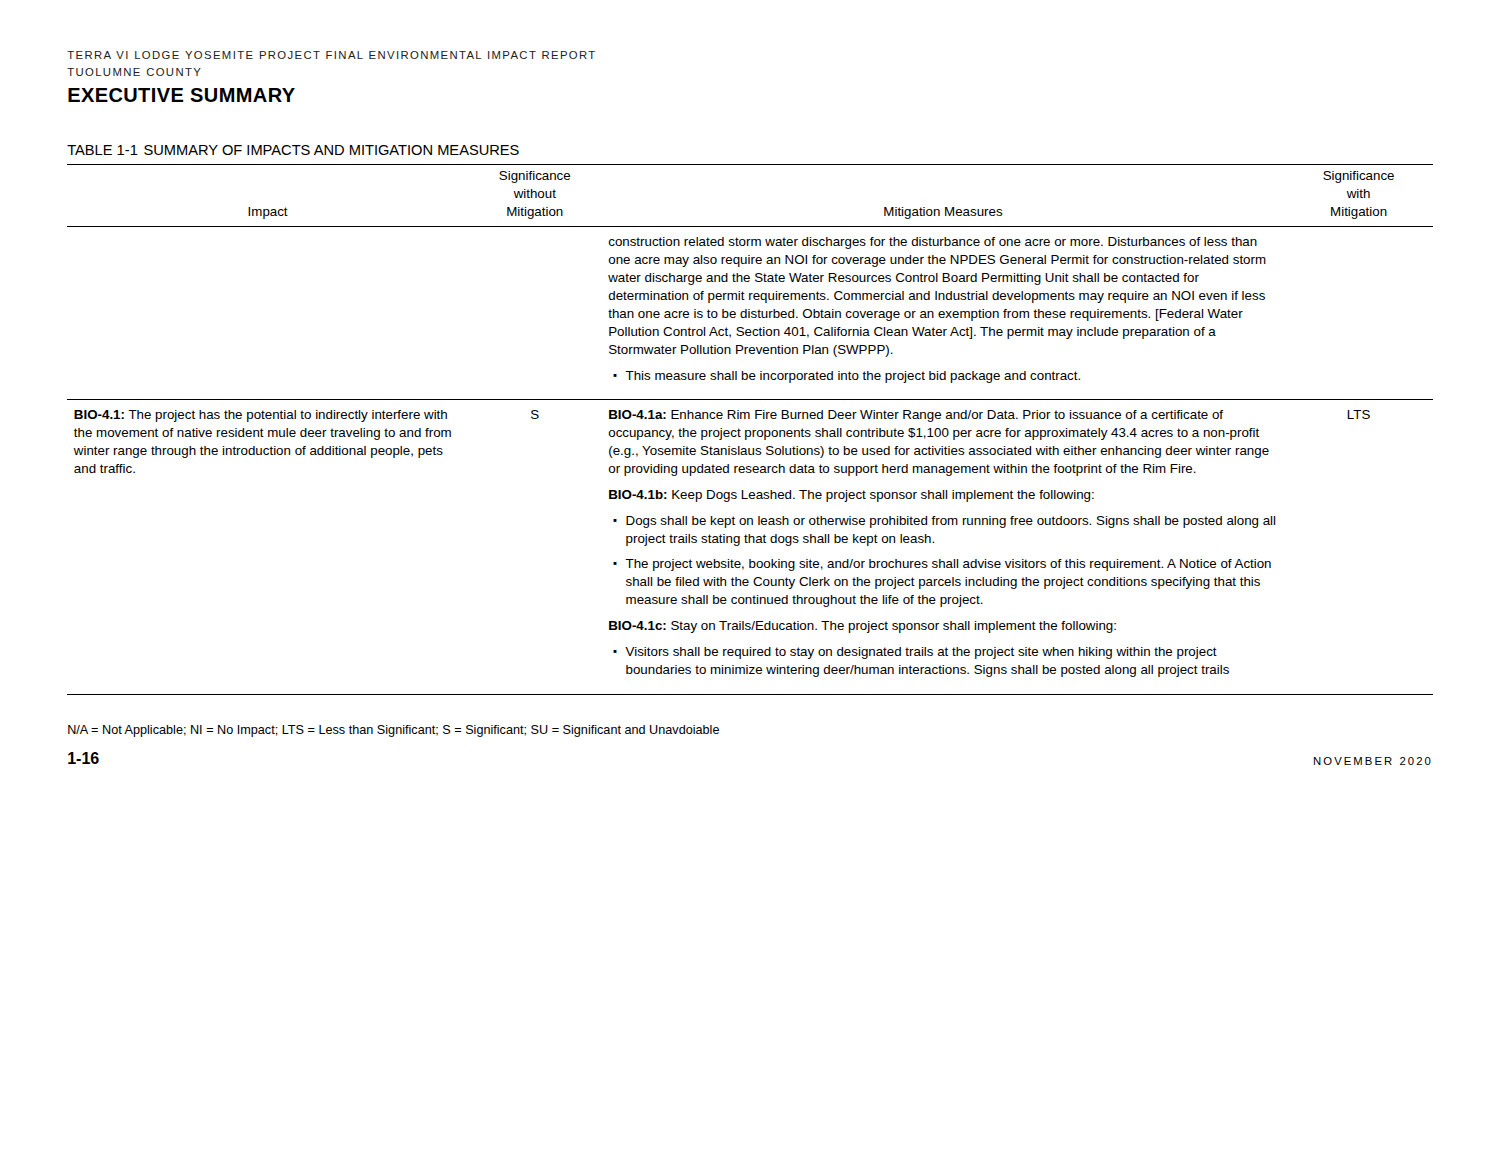TERRA VI LODGE YOSEMITE PROJECT FINAL ENVIRONMENTAL IMPACT REPORT
TUOLUMNE COUNTY
EXECUTIVE SUMMARY
TABLE 1-1 SUMMARY OF IMPACTS AND MITIGATION MEASURES
| Impact | Significance without Mitigation | Mitigation Measures | Significance with Mitigation |
| --- | --- | --- | --- |
| | | construction related storm water discharges for the disturbance of one acre or more. Disturbances of less than one acre may also require an NOI for coverage under the NPDES General Permit for construction-related storm water discharge and the State Water Resources Control Board Permitting Unit shall be contacted for determination of permit requirements. Commercial and Industrial developments may require an NOI even if less than one acre is to be disturbed. Obtain coverage or an exemption from these requirements. [Federal Water Pollution Control Act, Section 401, California Clean Water Act]. The permit may include preparation of a Stormwater Pollution Prevention Plan (SWPPP). This measure shall be incorporated into the project bid package and contract. | |
| BIO-4.1: The project has the potential to indirectly interfere with the movement of native resident mule deer traveling to and from winter range through the introduction of additional people, pets and traffic. | S | BIO-4.1a: Enhance Rim Fire Burned Deer Winter Range and/or Data. Prior to issuance of a certificate of occupancy, the project proponents shall contribute $1,100 per acre for approximately 43.4 acres to a non-profit (e.g., Yosemite Stanislaus Solutions) to be used for activities associated with either enhancing deer winter range or providing updated research data to support herd management within the footprint of the Rim Fire. BIO-4.1b: Keep Dogs Leashed. The project sponsor shall implement the following: Dogs shall be kept on leash or otherwise prohibited from running free outdoors. Signs shall be posted along all project trails stating that dogs shall be kept on leash. The project website, booking site, and/or brochures shall advise visitors of this requirement. A Notice of Action shall be filed with the County Clerk on the project parcels including the project conditions specifying that this measure shall be continued throughout the life of the project. BIO-4.1c: Stay on Trails/Education. The project sponsor shall implement the following: Visitors shall be required to stay on designated trails at the project site when hiking within the project boundaries to minimize wintering deer/human interactions. Signs shall be posted along all project trails | LTS |
N/A = Not Applicable; NI = No Impact; LTS = Less than Significant; S = Significant; SU = Significant and Unavdoiable
1-16
NOVEMBER 2020